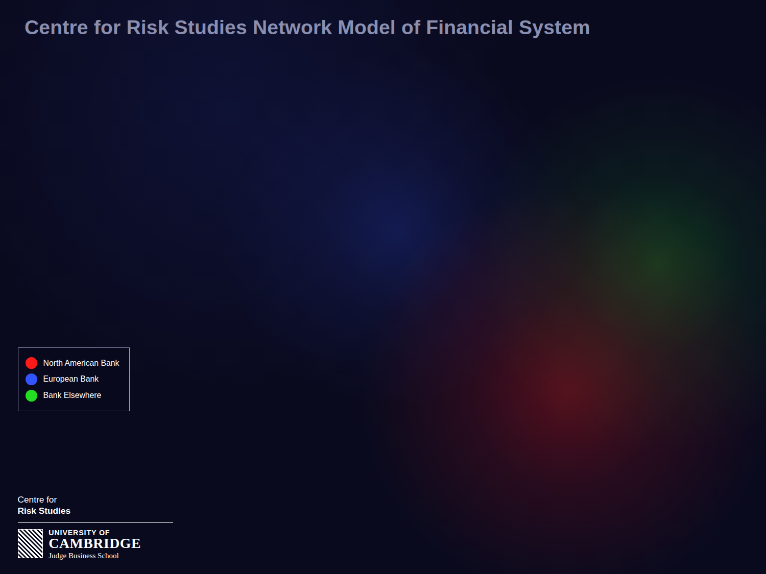Centre for Risk Studies Network Model of Financial System
North American Bank
European Bank
Bank Elsewhere
Centre for
Risk Studies
UNIVERSITY OF
CAMBRIDGE
Judge Business School
Legend: red nodes represent North American banks, blue nodes represent European banks, green nodes represent banks elsewhere.